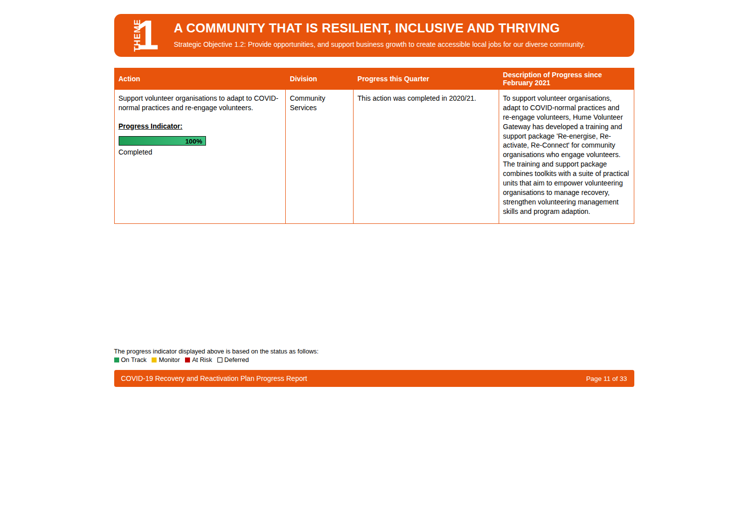THEME 1
A COMMUNITY THAT IS RESILIENT, INCLUSIVE AND THRIVING
Strategic Objective 1.2: Provide opportunities, and support business growth to create accessible local jobs for our diverse community.
| Action | Division | Progress this Quarter | Description of Progress since February 2021 |
| --- | --- | --- | --- |
| Support volunteer organisations to adapt to COVID-normal practices and re-engage volunteers. Progress Indicator: 100% Completed | Community Services | This action was completed in 2020/21. | To support volunteer organisations, adapt to COVID-normal practices and re-engage volunteers, Hume Volunteer Gateway has developed a training and support package 'Re-energise, Re-activate, Re-Connect' for community organisations who engage volunteers. The training and support package combines toolkits with a suite of practical units that aim to empower volunteering organisations to manage recovery, strengthen volunteering management skills and program adaption. |
The progress indicator displayed above is based on the status as follows:
On Track Monitor At Risk Deferred
COVID-19 Recovery and Reactivation Plan Progress Report Page 11 of 33